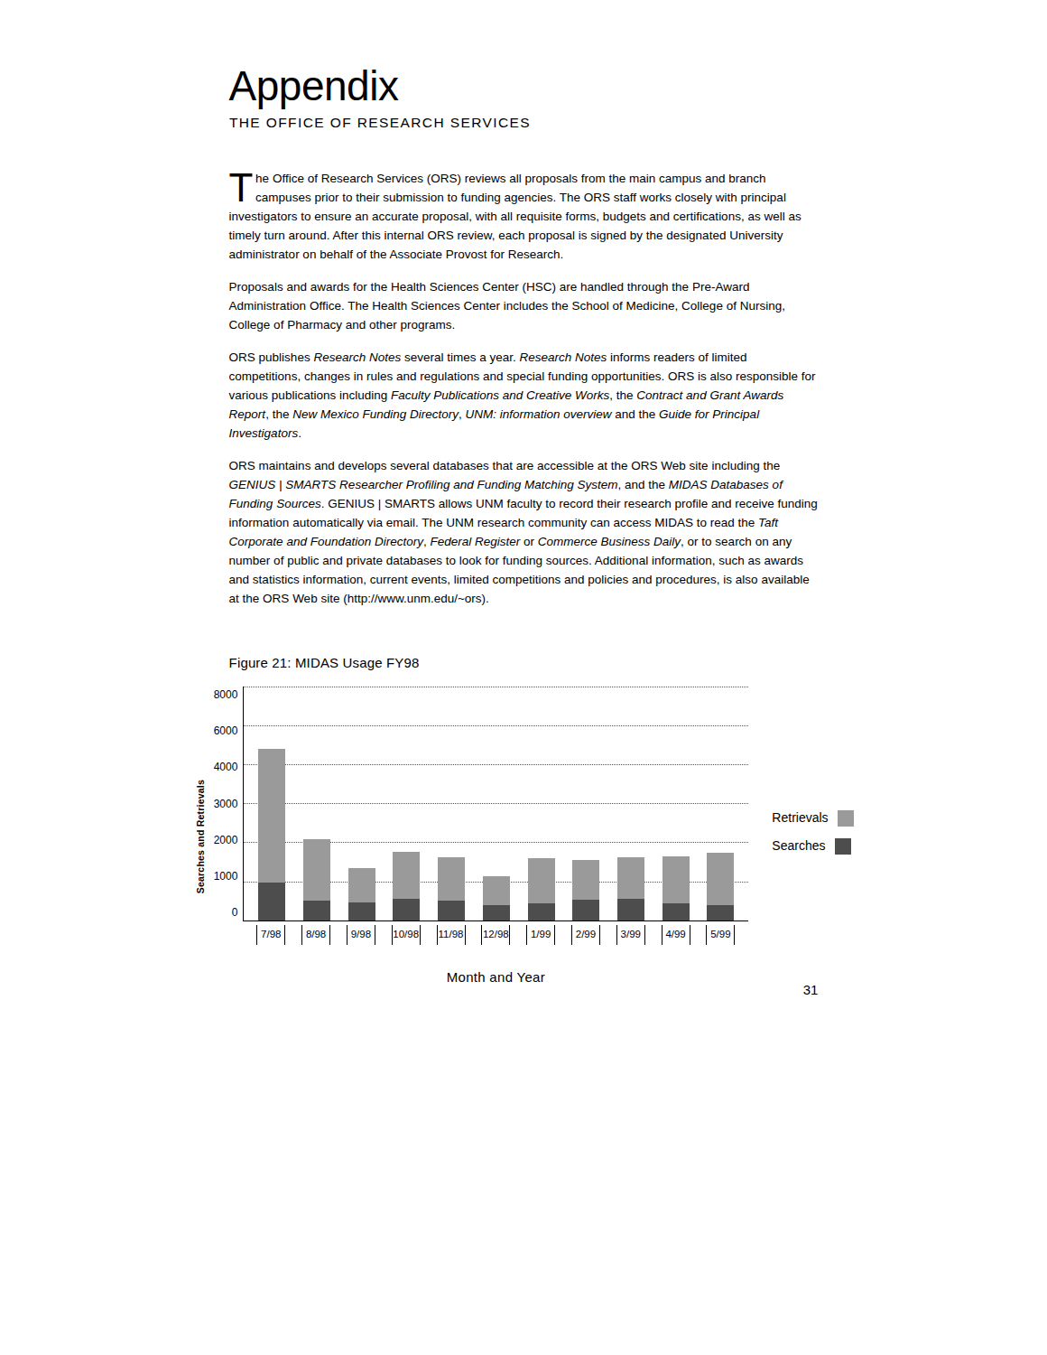Appendix
The Office of Research Services
The Office of Research Services (ORS) reviews all proposals from the main campus and branch campuses prior to their submission to funding agencies. The ORS staff works closely with principal investigators to ensure an accurate proposal, with all requisite forms, budgets and certifications, as well as timely turn around. After this internal ORS review, each proposal is signed by the designated University administrator on behalf of the Associate Provost for Research.
Proposals and awards for the Health Sciences Center (HSC) are handled through the Pre-Award Administration Office. The Health Sciences Center includes the School of Medicine, College of Nursing, College of Pharmacy and other programs.
ORS publishes Research Notes several times a year. Research Notes informs readers of limited competitions, changes in rules and regulations and special funding opportunities. ORS is also responsible for various publications including Faculty Publications and Creative Works, the Contract and Grant Awards Report, the New Mexico Funding Directory, UNM: information overview and the Guide for Principal Investigators.
ORS maintains and develops several databases that are accessible at the ORS Web site including the GENIUS | SMARTS Researcher Profiling and Funding Matching System, and the MIDAS Databases of Funding Sources. GENIUS | SMARTS allows UNM faculty to record their research profile and receive funding information automatically via email. The UNM research community can access MIDAS to read the Taft Corporate and Foundation Directory, Federal Register or Commerce Business Daily, or to search on any number of public and private databases to look for funding sources. Additional information, such as awards and statistics information, current events, limited competitions and policies and procedures, is also available at the ORS Web site (http://www.unm.edu/~ors).
Figure 21: MIDAS Usage FY98
Searches and Retrievals
8000
6000
4000
3000
2000
1000
0
7/98 8/98 9/98 10/98 11/98 12/98 1/99 2/99 3/99 4/99 5/99
Month and Year
Retrievals
Searches
31